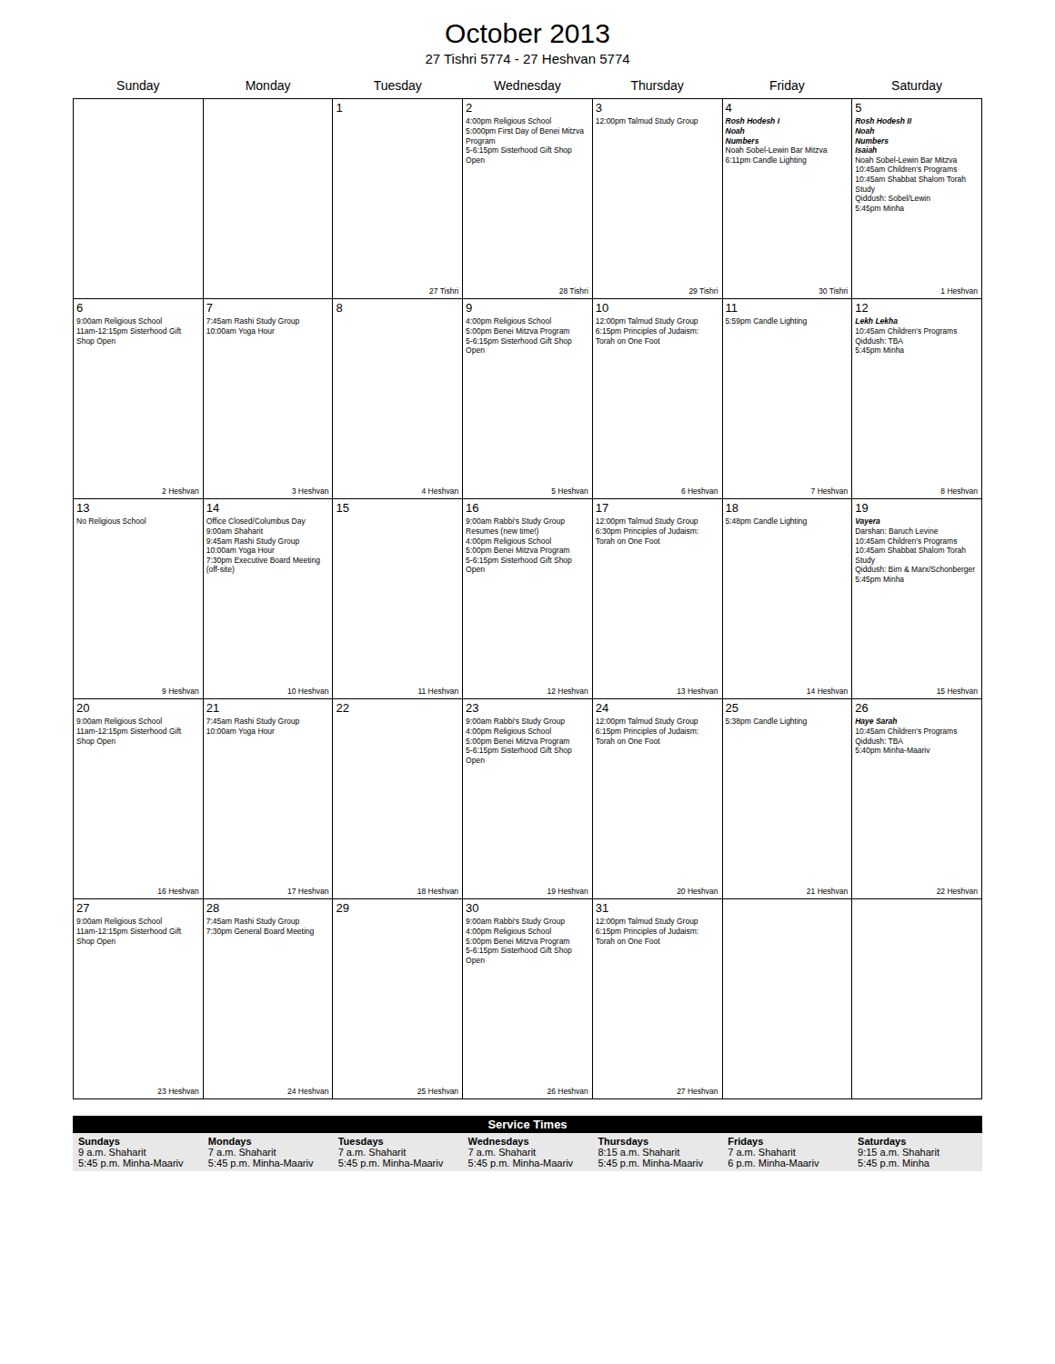October 2013
27 Tishri 5774 - 27 Heshvan 5774
| Sunday | Monday | Tuesday | Wednesday | Thursday | Friday | Saturday |
| --- | --- | --- | --- | --- | --- | --- |
| | | 1 27 Tishri | 2 4:00pm Religious School 5:000pm First Day of Benei Mitzva Program 5-6:15pm Sisterhood Gift Shop Open 28 Tishri | 3 12:00pm Talmud Study Group 29 Tishri | 4 Rosh Hodesh I Noah Numbers Noah Sobel-Lewin Bar Mitzva 6:11pm Candle Lighting 30 Tishri | 5 Rosh Hodesh II Noah Numbers Isaiah Noah Sobel-Lewin Bar Mitzva 10:45am Children's Programs 10:45am Shabbat Shalom Torah Study Qiddush: Sobel/Lewin 5:45pm Minha 1 Heshvan |
| 6 9:00am Religious School 11am-12:15pm Sisterhood Gift Shop Open 2 Heshvan | 7 7:45am Rashi Study Group 10:00am Yoga Hour 3 Heshvan | 8 4 Heshvan | 9 4:00pm Religious School 5:00pm Benei Mitzva Program 5-6:15pm Sisterhood Gift Shop Open 5 Heshvan | 10 12:00pm Talmud Study Group 6:15pm Principles of Judaism: Torah on One Foot 6 Heshvan | 11 5:59pm Candle Lighting 7 Heshvan | 12 Lekh Lekha 10:45am Children's Programs Qiddush: TBA 5:45pm Minha 8 Heshvan |
| 13 No Religious School 9 Heshvan | 14 Office Closed/Columbus Day 9:00am Shaharit 9:45am Rashi Study Group 10:00am Yoga Hour 7:30pm Executive Board Meeting (off-site) 10 Heshvan | 15 11 Heshvan | 16 9:00am Rabbi's Study Group Resumes (new time!) 4:00pm Religious School 5:00pm Benei Mitzva Program 5-6:15pm Sisterhood Gift Shop Open 12 Heshvan | 17 12:00pm Talmud Study Group 6:30pm Principles of Judaism: Torah on One Foot 13 Heshvan | 18 5:48pm Candle Lighting 14 Heshvan | 19 Vayera Darshan: Baruch Levine 10:45am Children's Programs 10:45am Shabbat Shalom Torah Study Qiddush: Birn & Marx/Schonberger 5:45pm Minha 15 Heshvan |
| 20 9:00am Religious School 11am-12:15pm Sisterhood Gift Shop Open 16 Heshvan | 21 7:45am Rashi Study Group 10:00am Yoga Hour 17 Heshvan | 22 18 Heshvan | 23 9:00am Rabbi's Study Group 4:00pm Religious School 5:00pm Benei Mitzva Program 5-6:15pm Sisterhood Gift Shop Open 19 Heshvan | 24 12:00pm Talmud Study Group 6:15pm Principles of Judaism: Torah on One Foot 20 Heshvan | 25 5:38pm Candle Lighting 21 Heshvan | 26 Haye Sarah 10:45am Children's Programs Qiddush: TBA 5:40pm Minha-Maariv 22 Heshvan |
| 27 9:00am Religious School 11am-12:15pm Sisterhood Gift Shop Open 23 Heshvan | 28 7:45am Rashi Study Group 7:30pm General Board Meeting 24 Heshvan | 29 25 Heshvan | 30 9:00am Rabbi's Study Group 4:00pm Religious School 5:00pm Benei Mitzva Program 5-6:15pm Sisterhood Gift Shop Open 26 Heshvan | 31 12:00pm Talmud Study Group 6:15pm Principles of Judaism: Torah on One Foot 27 Heshvan | | |
Service Times
| Sundays 9 a.m. Shaharit 5:45 p.m. Minha-Maariv | Mondays 7 a.m. Shaharit 5:45 p.m. Minha-Maariv | Tuesdays 7 a.m. Shaharit 5:45 p.m. Minha-Maariv | Wednesdays 7 a.m. Shaharit 5:45 p.m. Minha-Maariv | Thursdays 8:15 a.m. Shaharit 5:45 p.m. Minha-Maariv | Fridays 7 a.m. Shaharit 6 p.m. Minha-Maariv | Saturdays 9:15 a.m. Shaharit 5:45 p.m. Minha |